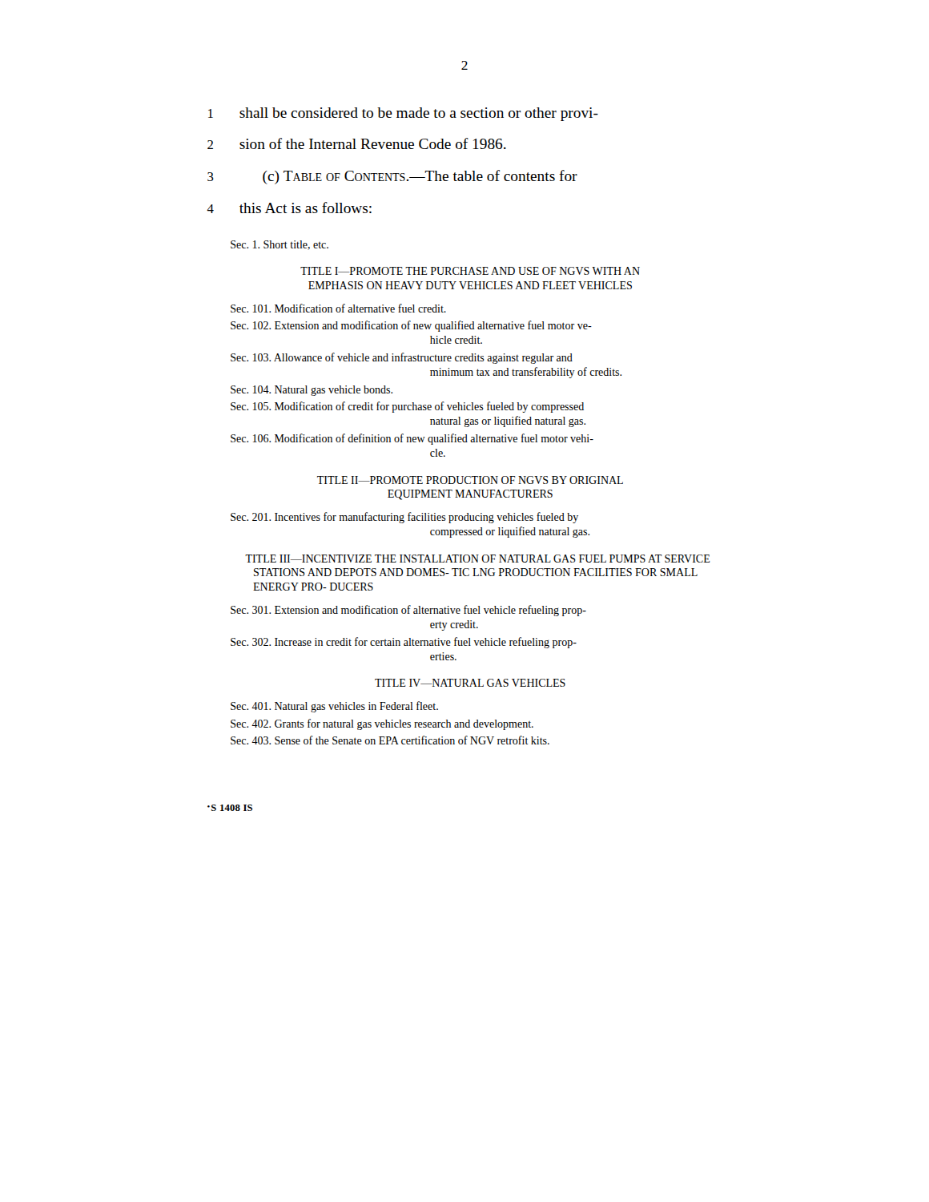2
1 shall be considered to be made to a section or other provi-
2 sion of the Internal Revenue Code of 1986.
3 (c) Table of Contents.—The table of contents for
4 this Act is as follows:
Sec. 1. Short title, etc.
TITLE I—PROMOTE THE PURCHASE AND USE OF NGVS WITH AN EMPHASIS ON HEAVY DUTY VEHICLES AND FLEET VEHICLES
Sec. 101. Modification of alternative fuel credit.
Sec. 102. Extension and modification of new qualified alternative fuel motor ve-hicle credit.
Sec. 103. Allowance of vehicle and infrastructure credits against regular andminimum tax and transferability of credits.
Sec. 104. Natural gas vehicle bonds.
Sec. 105. Modification of credit for purchase of vehicles fueled by compressednatural gas or liquified natural gas.
Sec. 106. Modification of definition of new qualified alternative fuel motor vehi-cle.
TITLE II—PROMOTE PRODUCTION OF NGVS BY ORIGINAL EQUIPMENT MANUFACTURERS
Sec. 201. Incentives for manufacturing facilities producing vehicles fueled bycompressed or liquified natural gas.
TITLE III—INCENTIVIZE THE INSTALLATION OF NATURAL GAS FUEL PUMPS AT SERVICE STATIONS AND DEPOTS AND DOMES- TIC LNG PRODUCTION FACILITIES FOR SMALL ENERGY PRO- DUCERS
Sec. 301. Extension and modification of alternative fuel vehicle refueling prop-erty credit.
Sec. 302. Increase in credit for certain alternative fuel vehicle refueling prop-erties.
TITLE IV—NATURAL GAS VEHICLES
Sec. 401. Natural gas vehicles in Federal fleet.
Sec. 402. Grants for natural gas vehicles research and development.
Sec. 403. Sense of the Senate on EPA certification of NGV retrofit kits.
•S 1408 IS